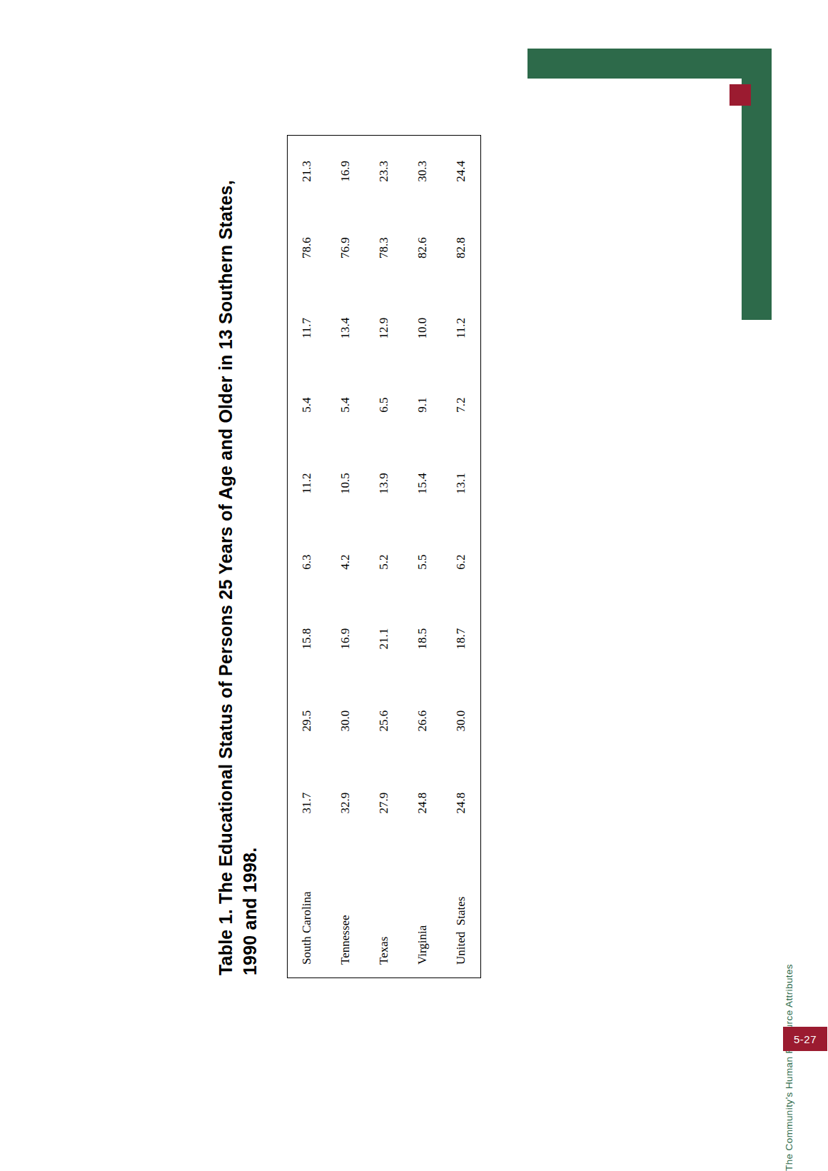Table 1. The Educational Status of Persons 25 Years of Age and Older in 13 Southern States,
1990 and 1998.
| South Carolina | 31.7 | 29.5 | 15.8 | 6.3 | 11.2 | 5.4 | 11.7 | 78.6 | 21.3 |
| Tennessee | 32.9 | 30.0 | 16.9 | 4.2 | 10.5 | 5.4 | 13.4 | 76.9 | 16.9 |
| Texas | 27.9 | 25.6 | 21.1 | 5.2 | 13.9 | 6.5 | 12.9 | 78.3 | 23.3 |
| Virginia | 24.8 | 26.6 | 18.5 | 5.5 | 15.4 | 9.1 | 10.0 | 82.6 | 30.3 |
| United States | 24.8 | 30.0 | 18.7 | 6.2 | 13.1 | 7.2 | 11.2 | 82.8 | 24.4 |
The Community’s Human Resource Attributes
5-27